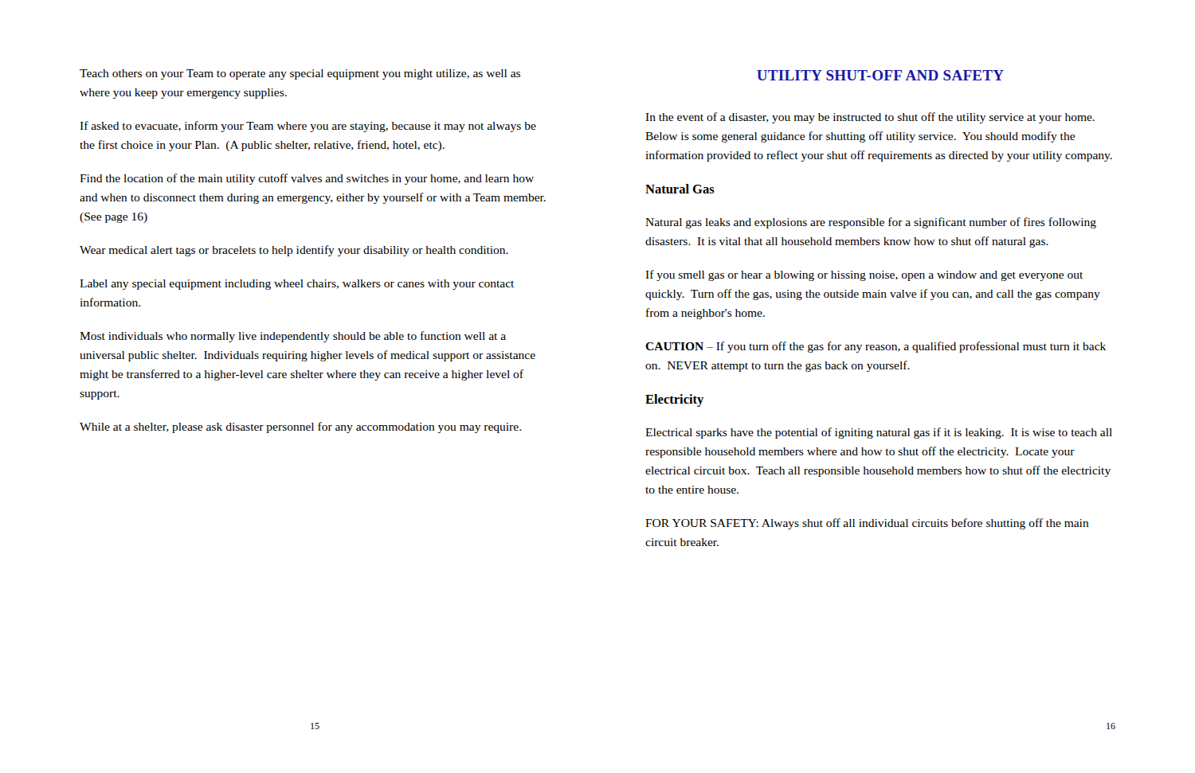Teach others on your Team to operate any special equipment you might utilize, as well as where you keep your emergency supplies.
If asked to evacuate, inform your Team where you are staying, because it may not always be the first choice in your Plan. (A public shelter, relative, friend, hotel, etc).
Find the location of the main utility cutoff valves and switches in your home, and learn how and when to disconnect them during an emergency, either by yourself or with a Team member. (See page 16)
Wear medical alert tags or bracelets to help identify your disability or health condition.
Label any special equipment including wheel chairs, walkers or canes with your contact information.
Most individuals who normally live independently should be able to function well at a universal public shelter. Individuals requiring higher levels of medical support or assistance might be transferred to a higher-level care shelter where they can receive a higher level of support.
While at a shelter, please ask disaster personnel for any accommodation you may require.
15
UTILITY SHUT-OFF AND SAFETY
In the event of a disaster, you may be instructed to shut off the utility service at your home. Below is some general guidance for shutting off utility service. You should modify the information provided to reflect your shut off requirements as directed by your utility company.
Natural Gas
Natural gas leaks and explosions are responsible for a significant number of fires following disasters. It is vital that all household members know how to shut off natural gas.
If you smell gas or hear a blowing or hissing noise, open a window and get everyone out quickly. Turn off the gas, using the outside main valve if you can, and call the gas company from a neighbor's home.
CAUTION – If you turn off the gas for any reason, a qualified professional must turn it back on. NEVER attempt to turn the gas back on yourself.
Electricity
Electrical sparks have the potential of igniting natural gas if it is leaking. It is wise to teach all responsible household members where and how to shut off the electricity. Locate your electrical circuit box. Teach all responsible household members how to shut off the electricity to the entire house.
FOR YOUR SAFETY: Always shut off all individual circuits before shutting off the main circuit breaker.
16